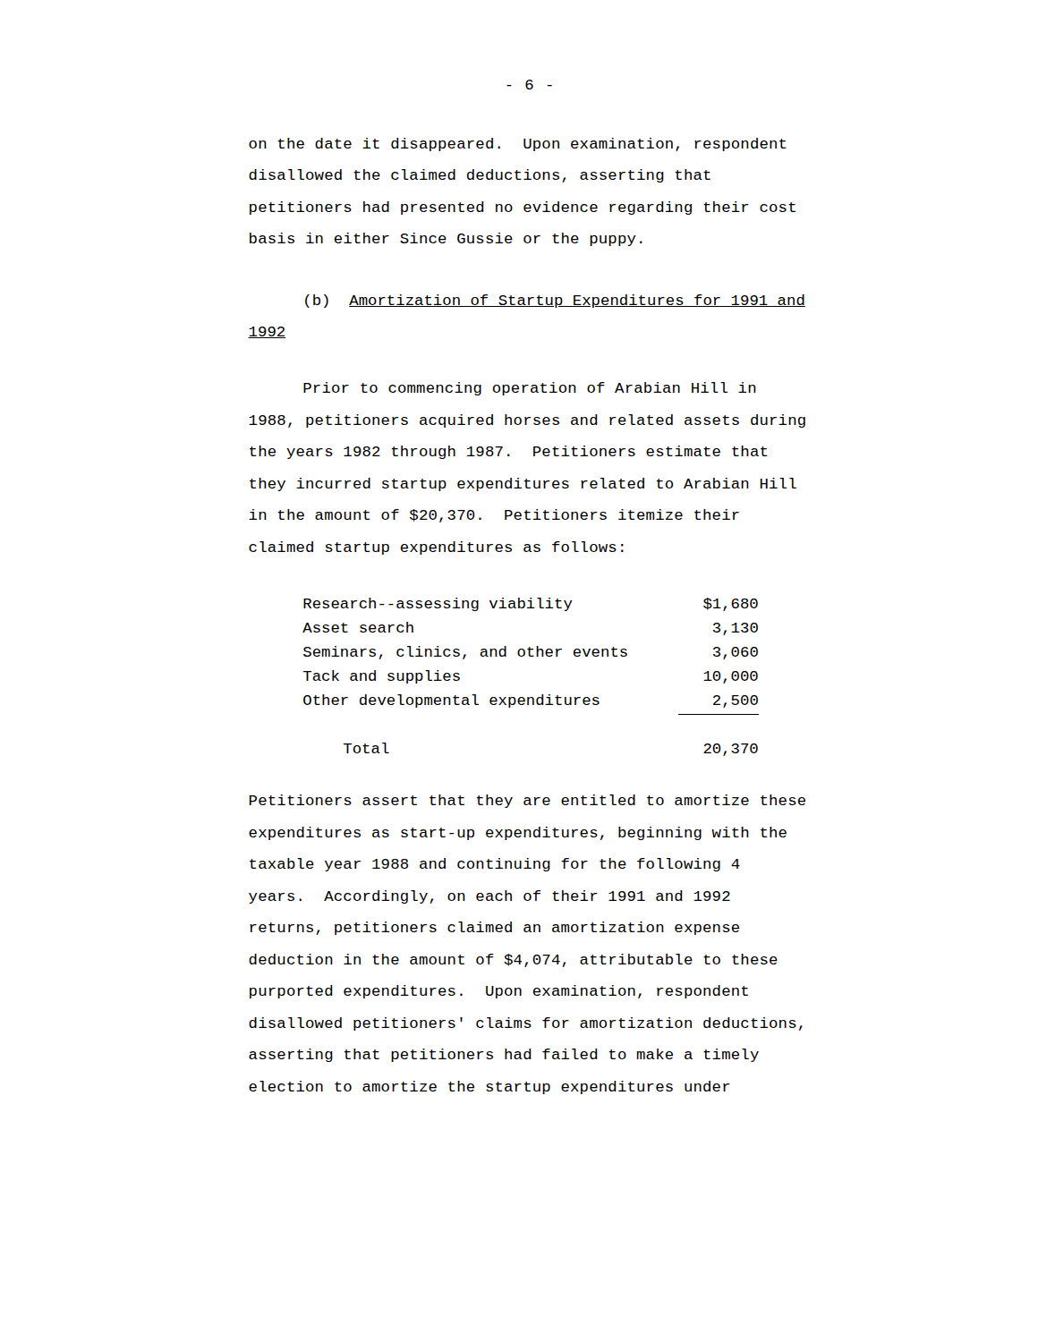- 6 -
on the date it disappeared. Upon examination, respondent disallowed the claimed deductions, asserting that petitioners had presented no evidence regarding their cost basis in either Since Gussie or the puppy.
(b) Amortization of Startup Expenditures for 1991 and 1992
Prior to commencing operation of Arabian Hill in 1988, petitioners acquired horses and related assets during the years 1982 through 1987. Petitioners estimate that they incurred startup expenditures related to Arabian Hill in the amount of $20,370. Petitioners itemize their claimed startup expenditures as follows:
| Research--assessing viability | $1,680 |
| Asset search | 3,130 |
| Seminars, clinics, and other events | 3,060 |
| Tack and supplies | 10,000 |
| Other developmental expenditures | 2,500 |
| Total | 20,370 |
Petitioners assert that they are entitled to amortize these expenditures as start-up expenditures, beginning with the taxable year 1988 and continuing for the following 4 years. Accordingly, on each of their 1991 and 1992 returns, petitioners claimed an amortization expense deduction in the amount of $4,074, attributable to these purported expenditures. Upon examination, respondent disallowed petitioners' claims for amortization deductions, asserting that petitioners had failed to make a timely election to amortize the startup expenditures under